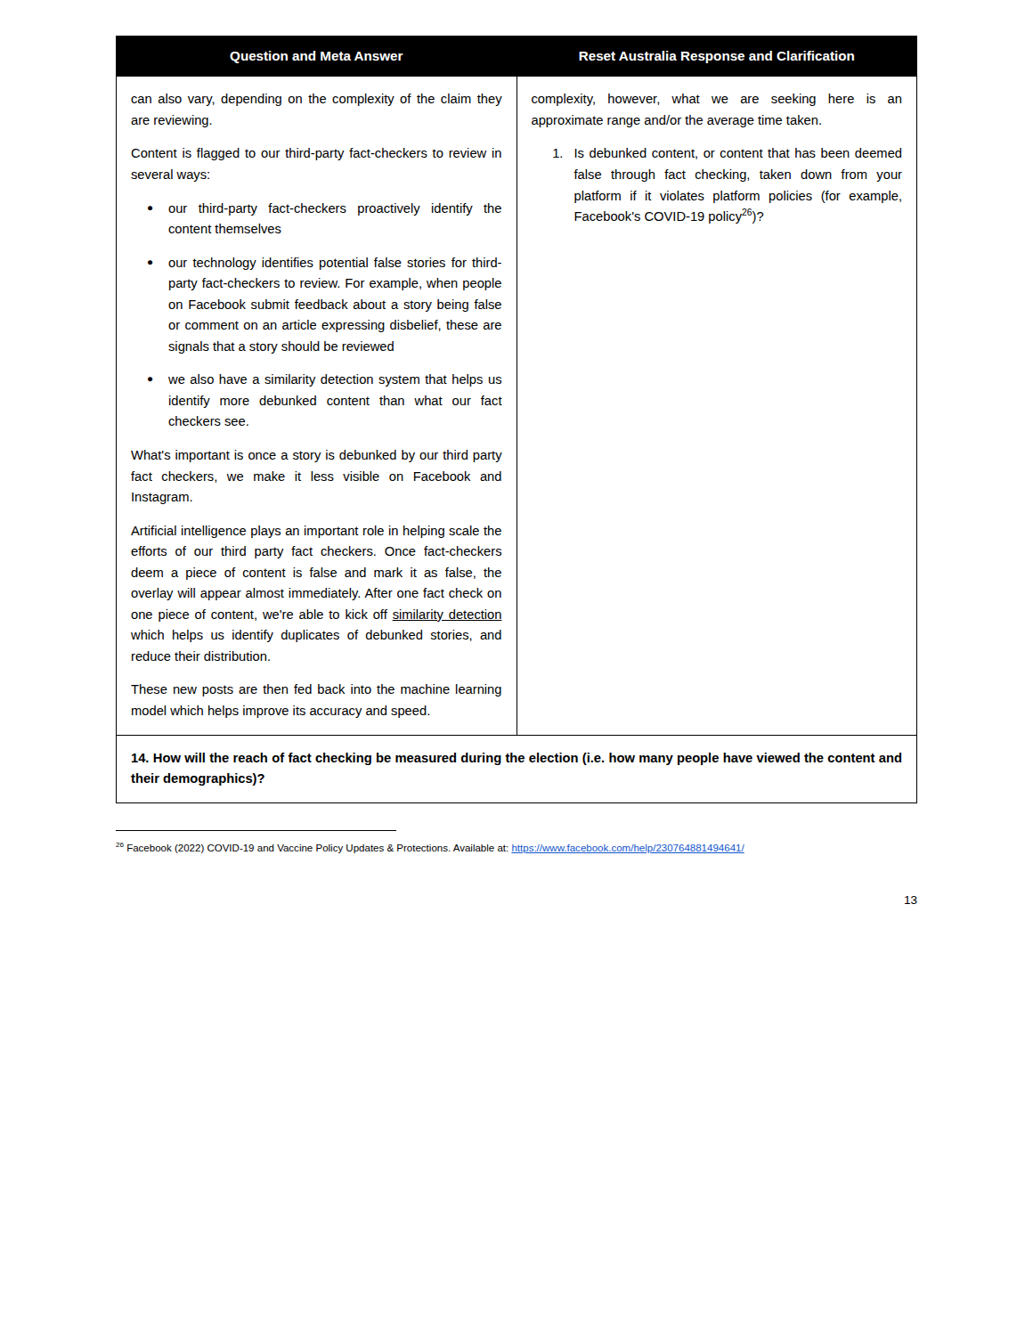| Question and Meta Answer | Reset Australia Response and Clarification |
| --- | --- |
| can also vary, depending on the complexity of the claim they are reviewing. Content is flagged to our third-party fact-checkers to review in several ways: our third-party fact-checkers proactively identify the content themselves our technology identifies potential false stories for third-party fact-checkers to review. For example, when people on Facebook submit feedback about a story being false or comment on an article expressing disbelief, these are signals that a story should be reviewed we also have a similarity detection system that helps us identify more debunked content than what our fact checkers see. What's important is once a story is debunked by our third party fact checkers, we make it less visible on Facebook and Instagram. Artificial intelligence plays an important role in helping scale the efforts of our third party fact checkers. Once fact-checkers deem a piece of content is false and mark it as false, the overlay will appear almost immediately. After one fact check on one piece of content, we're able to kick off similarity detection which helps us identify duplicates of debunked stories, and reduce their distribution. These new posts are then fed back into the machine learning model which helps improve its accuracy and speed. | complexity, however, what we are seeking here is an approximate range and/or the average time taken. Is debunked content, or content that has been deemed false through fact checking, taken down from your platform if it violates platform policies (for example, Facebook's COVID-19 policy 26 )? |
| 14. How will the reach of fact checking be measured during the election (i.e. how many people have viewed the content and their demographics)? |
26 Facebook (2022) COVID-19 and Vaccine Policy Updates & Protections. Available at: https://www.facebook.com/help/230764881494641/
13